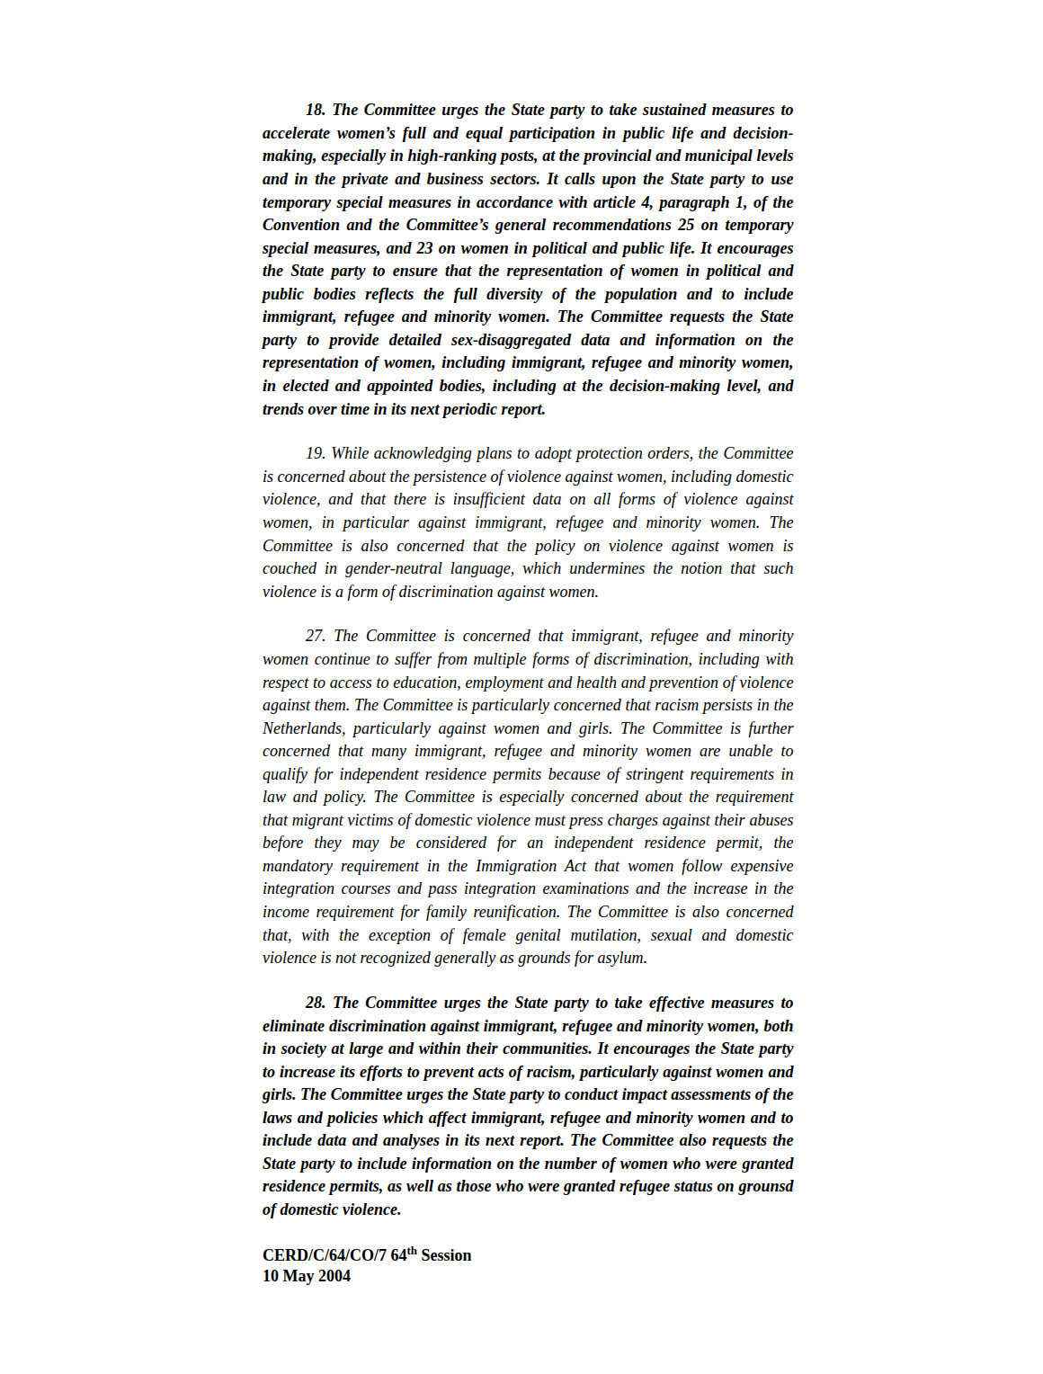18. The Committee urges the State party to take sustained measures to accelerate women’s full and equal participation in public life and decision-making, especially in high-ranking posts, at the provincial and municipal levels and in the private and business sectors. It calls upon the State party to use temporary special measures in accordance with article 4, paragraph 1, of the Convention and the Committee’s general recommendations 25 on temporary special measures, and 23 on women in political and public life. It encourages the State party to ensure that the representation of women in political and public bodies reflects the full diversity of the population and to include immigrant, refugee and minority women. The Committee requests the State party to provide detailed sex-disaggregated data and information on the representation of women, including immigrant, refugee and minority women, in elected and appointed bodies, including at the decision-making level, and trends over time in its next periodic report.
19. While acknowledging plans to adopt protection orders, the Committee is concerned about the persistence of violence against women, including domestic violence, and that there is insufficient data on all forms of violence against women, in particular against immigrant, refugee and minority women. The Committee is also concerned that the policy on violence against women is couched in gender-neutral language, which undermines the notion that such violence is a form of discrimination against women.
27. The Committee is concerned that immigrant, refugee and minority women continue to suffer from multiple forms of discrimination, including with respect to access to education, employment and health and prevention of violence against them. The Committee is particularly concerned that racism persists in the Netherlands, particularly against women and girls. The Committee is further concerned that many immigrant, refugee and minority women are unable to qualify for independent residence permits because of stringent requirements in law and policy. The Committee is especially concerned about the requirement that migrant victims of domestic violence must press charges against their abuses before they may be considered for an independent residence permit, the mandatory requirement in the Immigration Act that women follow expensive integration courses and pass integration examinations and the increase in the income requirement for family reunification. The Committee is also concerned that, with the exception of female genital mutilation, sexual and domestic violence is not recognized generally as grounds for asylum.
28. The Committee urges the State party to take effective measures to eliminate discrimination against immigrant, refugee and minority women, both in society at large and within their communities. It encourages the State party to increase its efforts to prevent acts of racism, particularly against women and girls. The Committee urges the State party to conduct impact assessments of the laws and policies which affect immigrant, refugee and minority women and to include data and analyses in its next report. The Committee also requests the State party to include information on the number of women who were granted residence permits, as well as those who were granted refugee status on grounsd of domestic violence.
CERD/C/64/CO/7 64th Session 10 May 2004